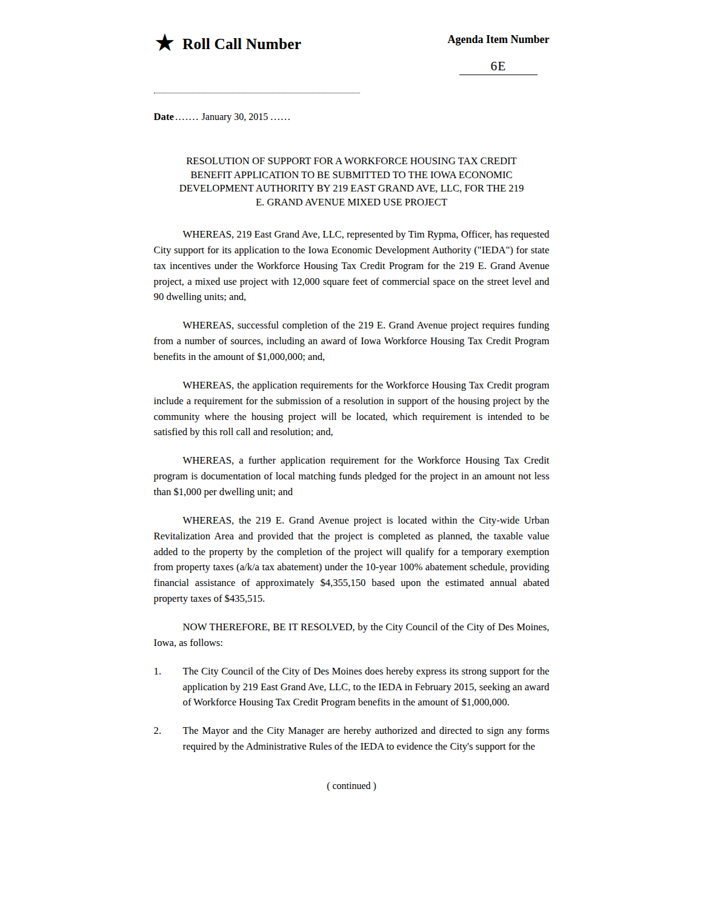★ Roll Call Number
Agenda Item Number
6E
Date ....... January 30, 2015 ......
RESOLUTION OF SUPPORT FOR A WORKFORCE HOUSING TAX CREDIT
BENEFIT APPLICATION TO BE SUBMITTED TO THE IOWA ECONOMIC
DEVELOPMENT AUTHORITY BY 219 EAST GRAND AVE, LLC, FOR THE 219
E. GRAND AVENUE MIXED USE PROJECT
WHEREAS, 219 East Grand Ave, LLC, represented by Tim Rypma, Officer, has requested City support for its application to the Iowa Economic Development Authority ("IEDA") for state tax incentives under the Workforce Housing Tax Credit Program for the 219 E. Grand Avenue project, a mixed use project with 12,000 square feet of commercial space on the street level and 90 dwelling units; and,
WHEREAS, successful completion of the 219 E. Grand Avenue project requires funding from a number of sources, including an award of Iowa Workforce Housing Tax Credit Program benefits in the amount of $1,000,000; and,
WHEREAS, the application requirements for the Workforce Housing Tax Credit program include a requirement for the submission of a resolution in support of the housing project by the community where the housing project will be located, which requirement is intended to be satisfied by this roll call and resolution; and,
WHEREAS, a further application requirement for the Workforce Housing Tax Credit program is documentation of local matching funds pledged for the project in an amount not less than $1,000 per dwelling unit; and
WHEREAS, the 219 E. Grand Avenue project is located within the City-wide Urban Revitalization Area and provided that the project is completed as planned, the taxable value added to the property by the completion of the project will qualify for a temporary exemption from property taxes (a/k/a tax abatement) under the 10-year 100% abatement schedule, providing financial assistance of approximately $4,355,150 based upon the estimated annual abated property taxes of $435,515.
NOW THEREFORE, BE IT RESOLVED, by the City Council of the City of Des Moines, Iowa, as follows:
1. The City Council of the City of Des Moines does hereby express its strong support for the application by 219 East Grand Ave, LLC, to the IEDA in February 2015, seeking an award of Workforce Housing Tax Credit Program benefits in the amount of $1,000,000.
2. The Mayor and the City Manager are hereby authorized and directed to sign any forms required by the Administrative Rules of the IEDA to evidence the City's support for the
( continued )